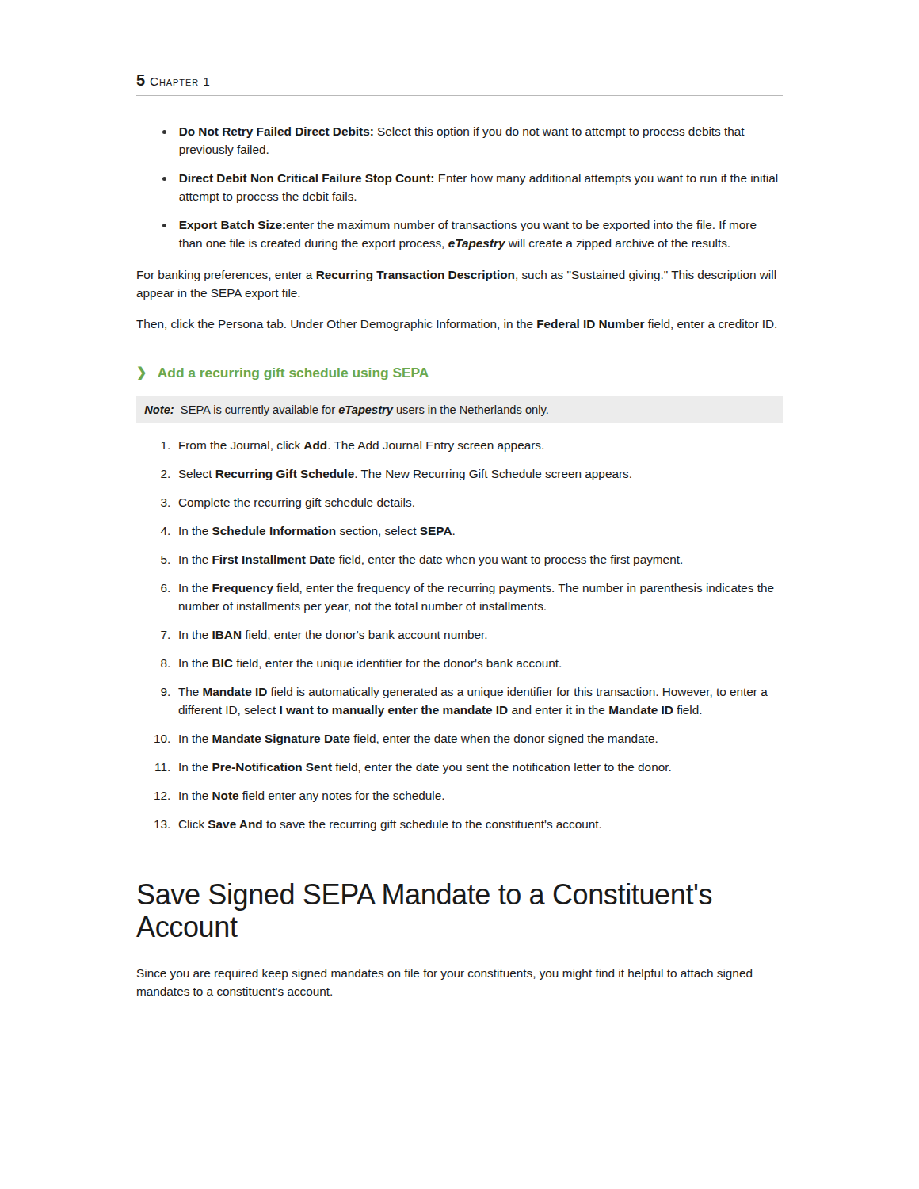5 Chapter 1
Do Not Retry Failed Direct Debits: Select this option if you do not want to attempt to process debits that previously failed.
Direct Debit Non Critical Failure Stop Count: Enter how many additional attempts you want to run if the initial attempt to process the debit fails.
Export Batch Size: enter the maximum number of transactions you want to be exported into the file. If more than one file is created during the export process, eTapestry will create a zipped archive of the results.
For banking preferences, enter a Recurring Transaction Description, such as "Sustained giving." This description will appear in the SEPA export file.
Then, click the Persona tab. Under Other Demographic Information, in the Federal ID Number field, enter a creditor ID.
Add a recurring gift schedule using SEPA
Note: SEPA is currently available for eTapestry users in the Netherlands only.
From the Journal, click Add. The Add Journal Entry screen appears.
Select Recurring Gift Schedule. The New Recurring Gift Schedule screen appears.
Complete the recurring gift schedule details.
In the Schedule Information section, select SEPA.
In the First Installment Date field, enter the date when you want to process the first payment.
In the Frequency field, enter the frequency of the recurring payments. The number in parenthesis indicates the number of installments per year, not the total number of installments.
In the IBAN field, enter the donor's bank account number.
In the BIC field, enter the unique identifier for the donor's bank account.
The Mandate ID field is automatically generated as a unique identifier for this transaction. However, to enter a different ID, select I want to manually enter the mandate ID and enter it in the Mandate ID field.
In the Mandate Signature Date field, enter the date when the donor signed the mandate.
In the Pre-Notification Sent field, enter the date you sent the notification letter to the donor.
In the Note field enter any notes for the schedule.
Click Save And to save the recurring gift schedule to the constituent's account.
Save Signed SEPA Mandate to a Constituent's Account
Since you are required keep signed mandates on file for your constituents, you might find it helpful to attach signed mandates to a constituent's account.